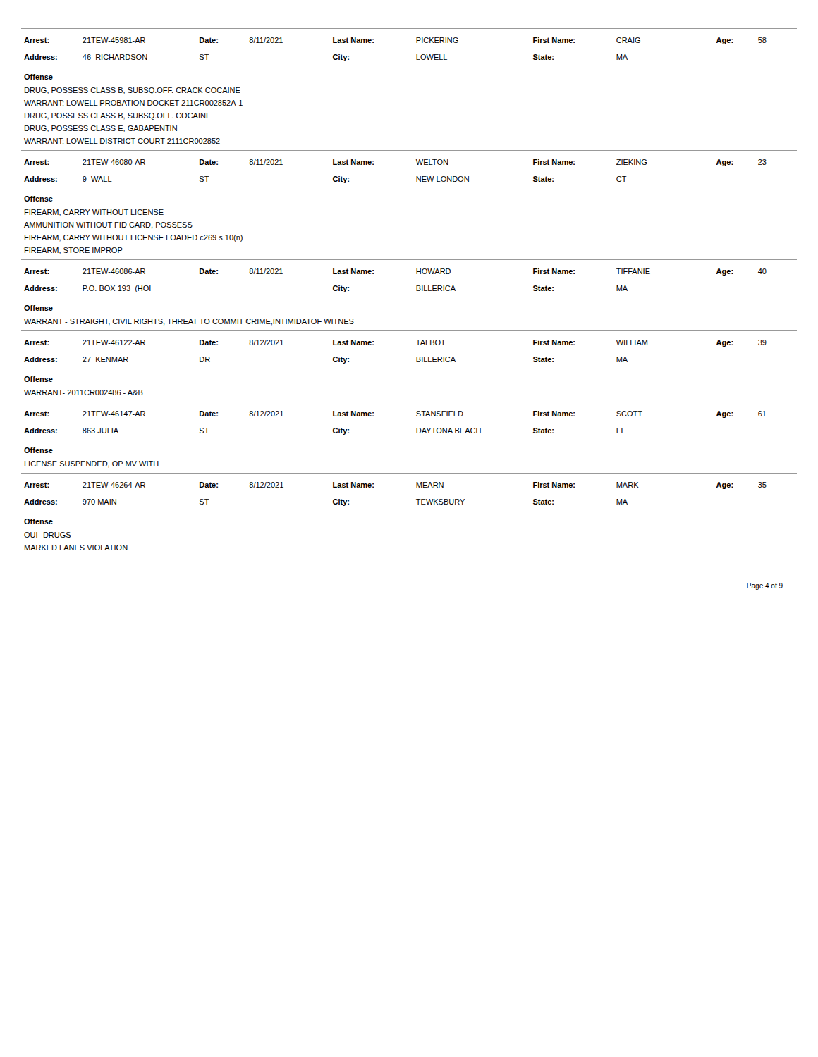| Arrest: | 21TEW-45981-AR | Date: | 8/11/2021 | Last Name: | PICKERING | First Name: | CRAIG | Age: | 58 |
| Address: | 46 RICHARDSON | ST | City: | LOWELL | State: | MA |
Offense
DRUG, POSSESS CLASS B, SUBSQ.OFF. CRACK COCAINE
WARRANT: LOWELL PROBATION DOCKET 211CR002852A-1
DRUG, POSSESS CLASS B, SUBSQ.OFF. COCAINE
DRUG, POSSESS CLASS E, GABAPENTIN
WARRANT: LOWELL DISTRICT COURT 2111CR002852
| Arrest: | 21TEW-46080-AR | Date: | 8/11/2021 | Last Name: | WELTON | First Name: | ZIEKING | Age: | 23 |
| Address: | 9 WALL | ST | City: | NEW LONDON | State: | CT |
Offense
FIREARM, CARRY WITHOUT LICENSE
AMMUNITION WITHOUT FID CARD, POSSESS
FIREARM, CARRY WITHOUT LICENSE LOADED c269 s.10(n)
FIREARM, STORE IMPROP
| Arrest: | 21TEW-46086-AR | Date: | 8/11/2021 | Last Name: | HOWARD | First Name: | TIFFANIE | Age: | 40 |
| Address: | P.O. BOX 193 (HOI | City: | BILLERICA | State: | MA |
Offense
WARRANT - STRAIGHT, CIVIL RIGHTS, THREAT TO COMMIT CRIME,INTIMIDATOF WITNES
| Arrest: | 21TEW-46122-AR | Date: | 8/12/2021 | Last Name: | TALBOT | First Name: | WILLIAM | Age: | 39 |
| Address: | 27 KENMAR | DR | City: | BILLERICA | State: | MA |
Offense
WARRANT- 2011CR002486 - A&B
| Arrest: | 21TEW-46147-AR | Date: | 8/12/2021 | Last Name: | STANSFIELD | First Name: | SCOTT | Age: | 61 |
| Address: | 863 JULIA | ST | City: | DAYTONA BEACH | State: | FL |
Offense
LICENSE SUSPENDED, OP MV WITH
| Arrest: | 21TEW-46264-AR | Date: | 8/12/2021 | Last Name: | MEARN | First Name: | MARK | Age: | 35 |
| Address: | 970 MAIN | ST | City: | TEWKSBURY | State: | MA |
Offense
OUI--DRUGS
MARKED LANES VIOLATION
Page 4 of 9